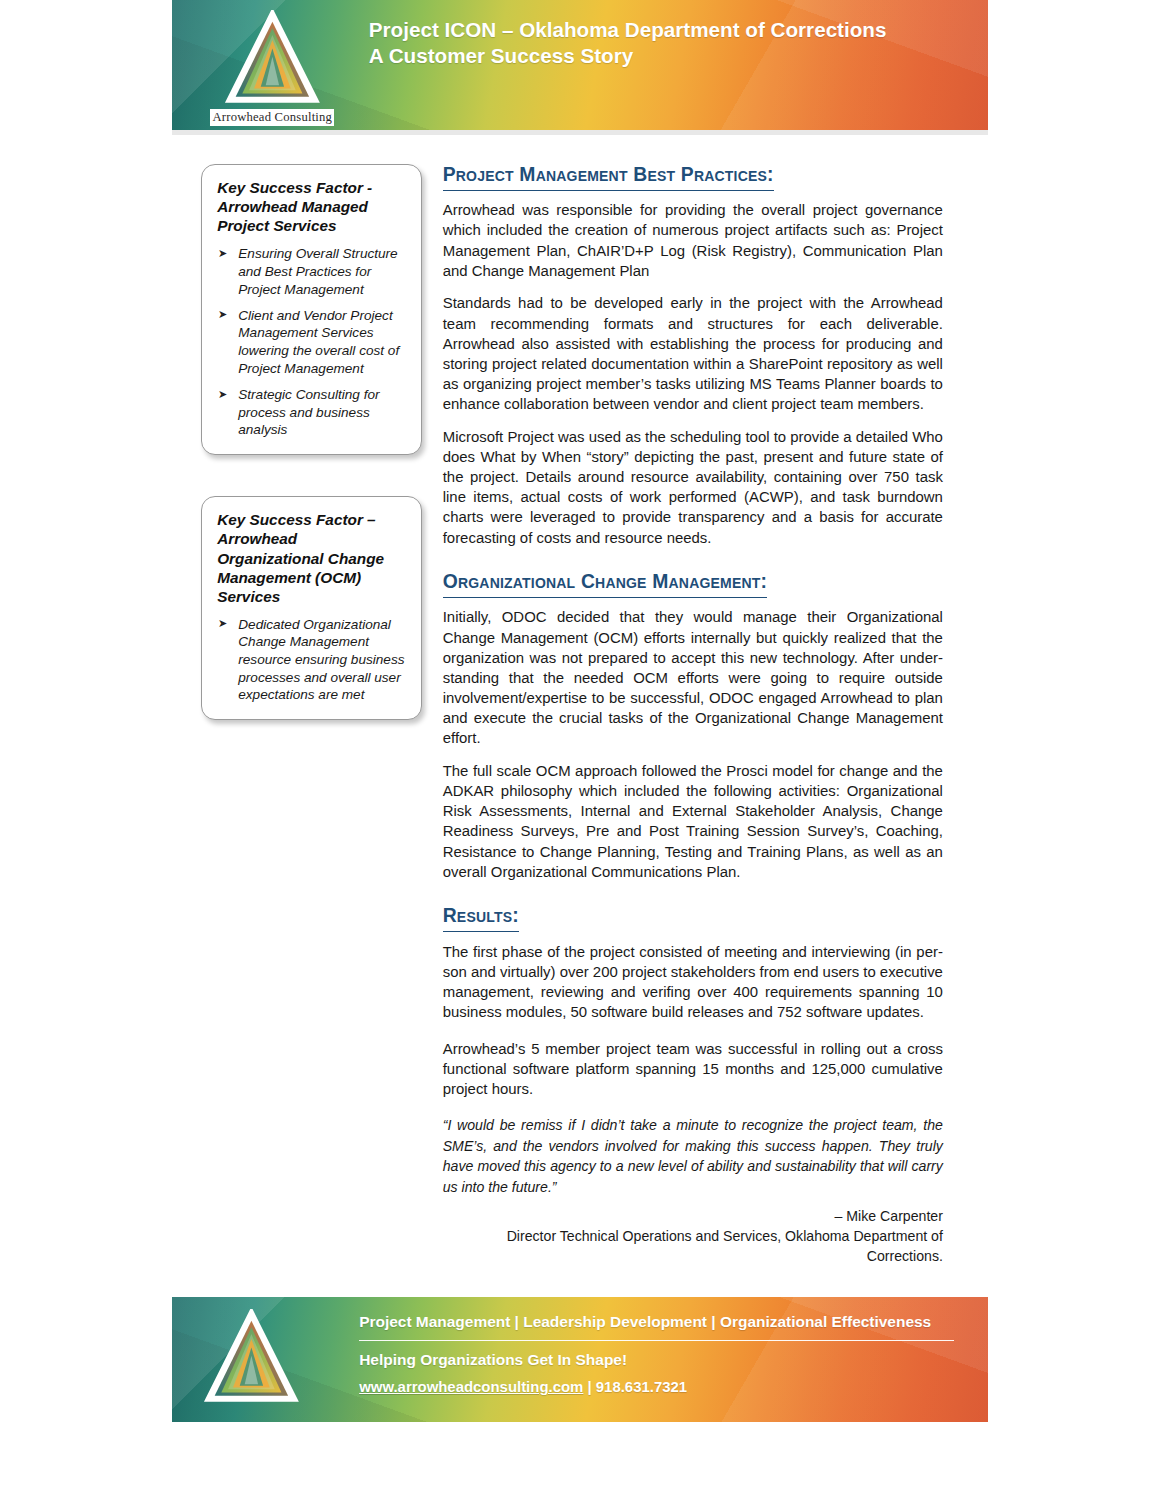Arrowhead Consulting
Project ICON – Oklahoma Department of Corrections
A Customer Success Story
Key Success Factor - Arrowhead Managed Project Services
Ensuring Overall Structure and Best Practices for Project Management
Client and Vendor Project Management Services lowering the overall cost of Project Management
Strategic Consulting for process and business analysis
Key Success Factor – Arrowhead Organizational Change Management (OCM) Services
Dedicated Organizational Change Management resource ensuring business processes and overall user expectations are met
Project Management Best Practices:
Arrowhead was responsible for providing the overall project governance which included the creation of numerous project artifacts such as: Project Management Plan, ChAIR’D+P Log (Risk Registry), Communication Plan and Change Management Plan
Standards had to be developed early in the project with the Arrowhead team recommending formats and structures for each deliverable. Arrowhead also assisted with establishing the process for producing and storing project related documentation within a SharePoint repository as well as organizing project member’s tasks utilizing MS Teams Planner boards to enhance collaboration between vendor and client project team members.
Microsoft Project was used as the scheduling tool to provide a detailed Who does What by When “story” depicting the past, present and future state of the project. Details around resource availability, containing over 750 task line items, actual costs of work performed (ACWP), and task burndown charts were leveraged to provide transparency and a basis for accurate forecasting of costs and resource needs.
Organizational Change Management:
Initially, ODOC decided that they would manage their Organizational Change Management (OCM) efforts internally but quickly realized that the organization was not prepared to accept this new technology. After understanding that the needed OCM efforts were going to require outside involvement/expertise to be successful, ODOC engaged Arrowhead to plan and execute the crucial tasks of the Organizational Change Management effort.
The full scale OCM approach followed the Prosci model for change and the ADKAR philosophy which included the following activities: Organizational Risk Assessments, Internal and External Stakeholder Analysis, Change Readiness Surveys, Pre and Post Training Session Survey’s, Coaching, Resistance to Change Planning, Testing and Training Plans, as well as an overall Organizational Communications Plan.
Results:
The first phase of the project consisted of meeting and interviewing (in person and virtually) over 200 project stakeholders from end users to executive management, reviewing and verifing over 400 requirements spanning 10 business modules, 50 software build releases and 752 software updates.
Arrowhead’s 5 member project team was successful in rolling out a cross functional software platform spanning 15 months and 125,000 cumulative project hours.
“I would be remiss if I didn’t take a minute to recognize the project team, the SME’s, and the vendors involved for making this success happen. They truly have moved this agency to a new level of ability and sustainability that will carry us into the future.”
– Mike Carpenter Director Technical Operations and Services, Oklahoma Department of Corrections.
Project Management | Leadership Development | Organizational Effectiveness
Helping Organizations Get In Shape!
www.arrowheadconsulting.com | 918.631.7321